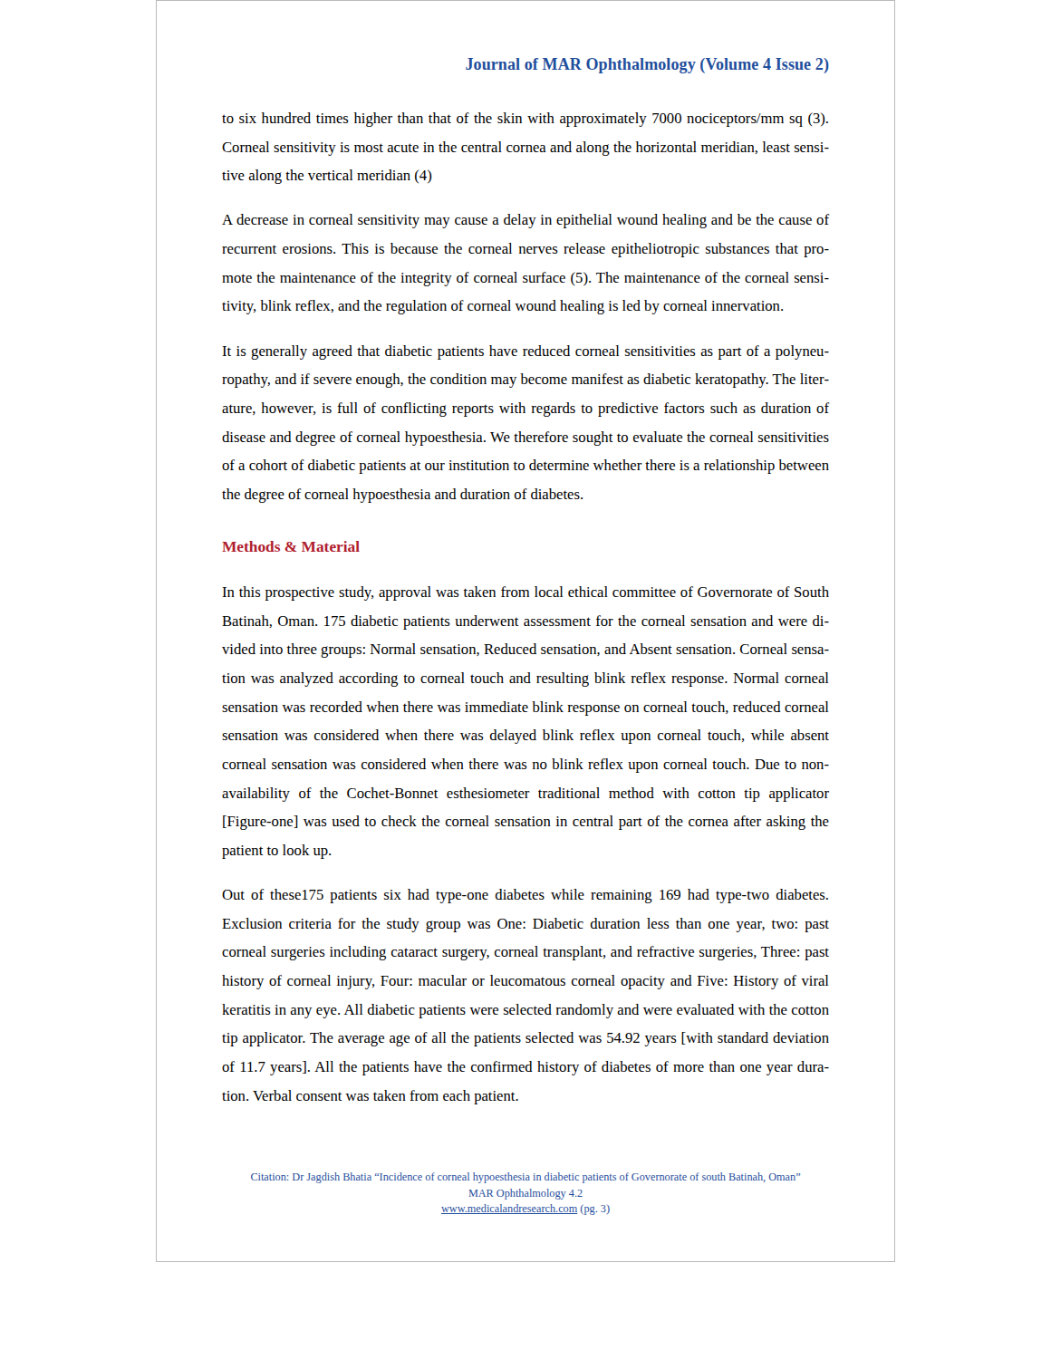Journal of MAR Ophthalmology (Volume 4 Issue 2)
to six hundred times higher than that of the skin with approximately 7000 nociceptors/mm sq (3). Corneal sensitivity is most acute in the central cornea and along the horizontal meridian, least sensitive along the vertical meridian (4)
A decrease in corneal sensitivity may cause a delay in epithelial wound healing and be the cause of recurrent erosions. This is because the corneal nerves release epitheliotropic substances that promote the maintenance of the integrity of corneal surface (5). The maintenance of the corneal sensitivity, blink reflex, and the regulation of corneal wound healing is led by corneal innervation.
It is generally agreed that diabetic patients have reduced corneal sensitivities as part of a polyneuropathy, and if severe enough, the condition may become manifest as diabetic keratopathy. The literature, however, is full of conflicting reports with regards to predictive factors such as duration of disease and degree of corneal hypoesthesia. We therefore sought to evaluate the corneal sensitivities of a cohort of diabetic patients at our institution to determine whether there is a relationship between the degree of corneal hypoesthesia and duration of diabetes.
Methods & Material
In this prospective study, approval was taken from local ethical committee of Governorate of South Batinah, Oman. 175 diabetic patients underwent assessment for the corneal sensation and were divided into three groups: Normal sensation, Reduced sensation, and Absent sensation. Corneal sensation was analyzed according to corneal touch and resulting blink reflex response. Normal corneal sensation was recorded when there was immediate blink response on corneal touch, reduced corneal sensation was considered when there was delayed blink reflex upon corneal touch, while absent corneal sensation was considered when there was no blink reflex upon corneal touch. Due to non-availability of the Cochet-Bonnet esthesiometer traditional method with cotton tip applicator [Figure-one] was used to check the corneal sensation in central part of the cornea after asking the patient to look up.
Out of these175 patients six had type-one diabetes while remaining 169 had type-two diabetes. Exclusion criteria for the study group was One: Diabetic duration less than one year, two: past corneal surgeries including cataract surgery, corneal transplant, and refractive surgeries, Three: past history of corneal injury, Four: macular or leucomatous corneal opacity and Five: History of viral keratitis in any eye. All diabetic patients were selected randomly and were evaluated with the cotton tip applicator. The average age of all the patients selected was 54.92 years [with standard deviation of 11.7 years]. All the patients have the confirmed history of diabetes of more than one year duration. Verbal consent was taken from each patient.
Citation: Dr Jagdish Bhatia “Incidence of corneal hypoesthesia in diabetic patients of Governorate of south Batinah, Oman” MAR Ophthalmology 4.2 www.medicalandresearch.com (pg. 3)